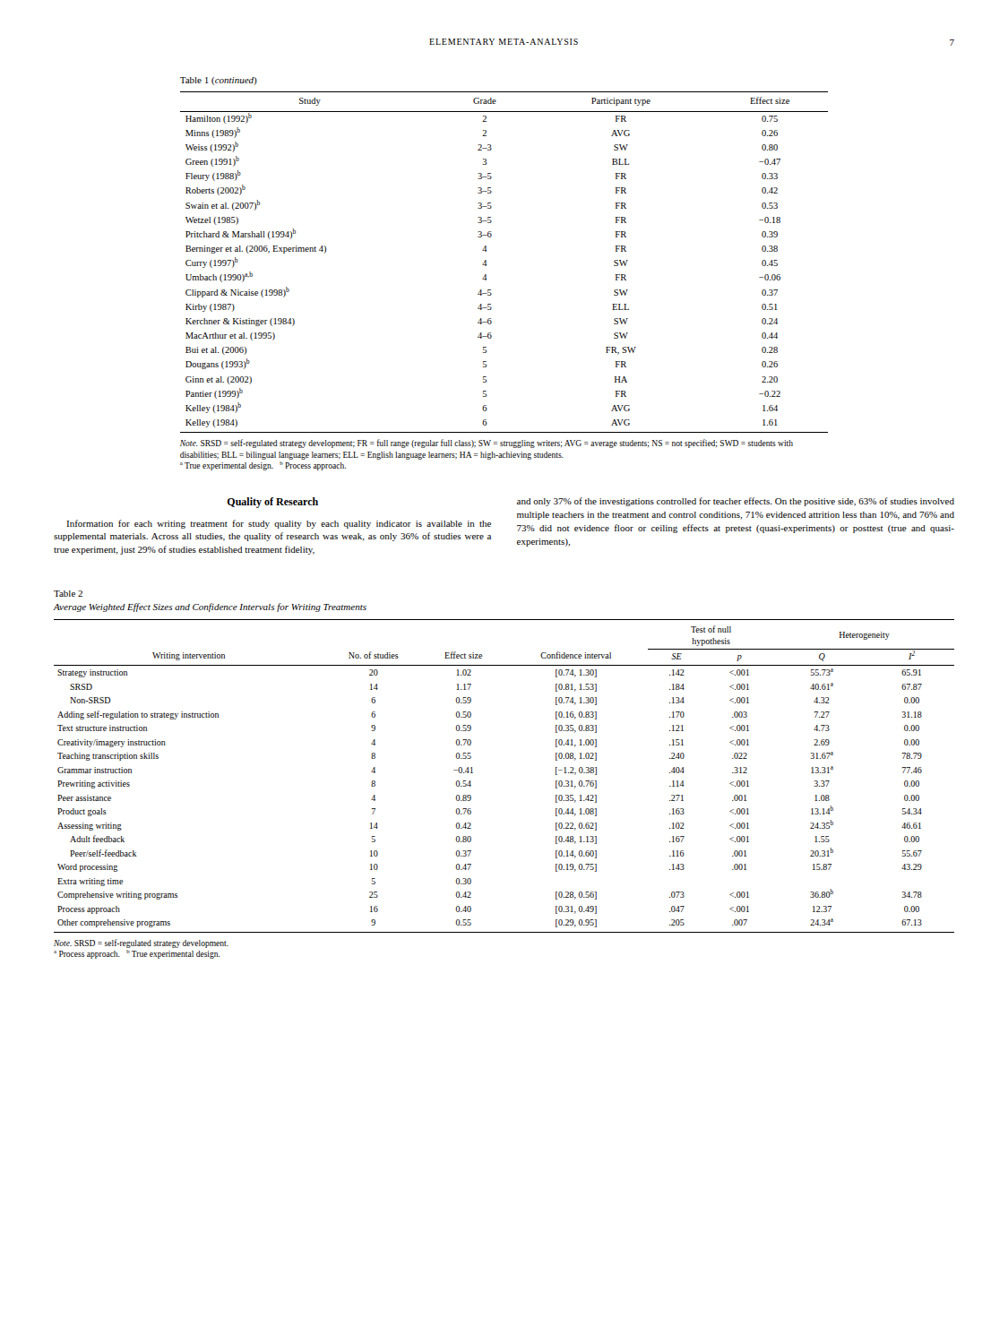ELEMENTARY META-ANALYSIS 7
Table 1 (continued)
| Study | Grade | Participant type | Effect size |
| --- | --- | --- | --- |
| Hamilton (1992) b | 2 | FR | 0.75 |
| Minns (1989) b | 2 | AVG | 0.26 |
| Weiss (1992) b | 2–3 | SW | 0.80 |
| Green (1991) b | 3 | BLL | −0.47 |
| Fleury (1988) b | 3–5 | FR | 0.33 |
| Roberts (2002) b | 3–5 | FR | 0.42 |
| Swain et al. (2007) b | 3–5 | FR | 0.53 |
| Wetzel (1985) | 3–5 | FR | −0.18 |
| Pritchard & Marshall (1994) b | 3–6 | FR | 0.39 |
| Berninger et al. (2006, Experiment 4) | 4 | FR | 0.38 |
| Curry (1997) b | 4 | SW | 0.45 |
| Umbach (1990) a,b | 4 | FR | −0.06 |
| Clippard & Nicaise (1998) b | 4–5 | SW | 0.37 |
| Kirby (1987) | 4–5 | ELL | 0.51 |
| Kerchner & Kistinger (1984) | 4–6 | SW | 0.24 |
| MacArthur et al. (1995) | 4–6 | SW | 0.44 |
| Bui et al. (2006) | 5 | FR, SW | 0.28 |
| Dougans (1993) b | 5 | FR | 0.26 |
| Ginn et al. (2002) | 5 | HA | 2.20 |
| Pantier (1999) b | 5 | FR | −0.22 |
| Kelley (1984) b | 6 | AVG | 1.64 |
| Kelley (1984) | 6 | AVG | 1.61 |
Note. SRSD = self-regulated strategy development; FR = full range (regular full class); SW = struggling writers; AVG = average students; NS = not specified; SWD = students with disabilities; BLL = bilingual language learners; ELL = English language learners; HA = high-achieving students.
a True experimental design. b Process approach.
Quality of Research
Information for each writing treatment for study quality by each quality indicator is available in the supplemental materials. Across all studies, the quality of research was weak, as only 36% of studies were a true experiment, just 29% of studies established treatment fidelity,
and only 37% of the investigations controlled for teacher effects. On the positive side, 63% of studies involved multiple teachers in the treatment and control conditions, 71% evidenced attrition less than 10%, and 76% and 73% did not evidence floor or ceiling effects at pretest (quasi-experiments) or posttest (true and quasi-experiments),
Table 2 Average Weighted Effect Sizes and Confidence Intervals for Writing Treatments
| | | | | Test of null hypothesis | Heterogeneity |
| --- | --- | --- | --- | --- | --- |
| Writing intervention | No. of studies | Effect size | Confidence interval | SE | p | Q | I 2 |
| Strategy instruction | 20 | 1.02 | [0.74, 1.30] | .142 | <.001 | 55.73 a | 65.91 |
| SRSD | 14 | 1.17 | [0.81, 1.53] | .184 | <.001 | 40.61 a | 67.87 |
| Non-SRSD | 6 | 0.59 | [0.74, 1.30] | .134 | <.001 | 4.32 | 0.00 |
| Adding self-regulation to strategy instruction | 6 | 0.50 | [0.16, 0.83] | .170 | .003 | 7.27 | 31.18 |
| Text structure instruction | 9 | 0.59 | [0.35, 0.83] | .121 | <.001 | 4.73 | 0.00 |
| Creativity/imagery instruction | 4 | 0.70 | [0.41, 1.00] | .151 | <.001 | 2.69 | 0.00 |
| Teaching transcription skills | 8 | 0.55 | [0.08, 1.02] | .240 | .022 | 31.67 a | 78.79 |
| Grammar instruction | 4 | −0.41 | [−1.2, 0.38] | .404 | .312 | 13.31 a | 77.46 |
| Prewriting activities | 8 | 0.54 | [0.31, 0.76] | .114 | <.001 | 3.37 | 0.00 |
| Peer assistance | 4 | 0.89 | [0.35, 1.42] | .271 | .001 | 1.08 | 0.00 |
| Product goals | 7 | 0.76 | [0.44, 1.08] | .163 | <.001 | 13.14 b | 54.34 |
| Assessing writing | 14 | 0.42 | [0.22, 0.62] | .102 | <.001 | 24.35 b | 46.61 |
| Adult feedback | 5 | 0.80 | [0.48, 1.13] | .167 | <.001 | 1.55 | 0.00 |
| Peer/self-feedback | 10 | 0.37 | [0.14, 0.60] | .116 | .001 | 20.31 b | 55.67 |
| Word processing | 10 | 0.47 | [0.19, 0.75] | .143 | .001 | 15.87 | 43.29 |
| Extra writing time | 5 | 0.30 | | | | | |
| Comprehensive writing programs | 25 | 0.42 | [0.28, 0.56] | .073 | <.001 | 36.80 b | 34.78 |
| Process approach | 16 | 0.40 | [0.31, 0.49] | .047 | <.001 | 12.37 | 0.00 |
| Other comprehensive programs | 9 | 0.55 | [0.29, 0.95] | .205 | .007 | 24.34 a | 67.13 |
Note. SRSD = self-regulated strategy development.
a Process approach. b True experimental design.